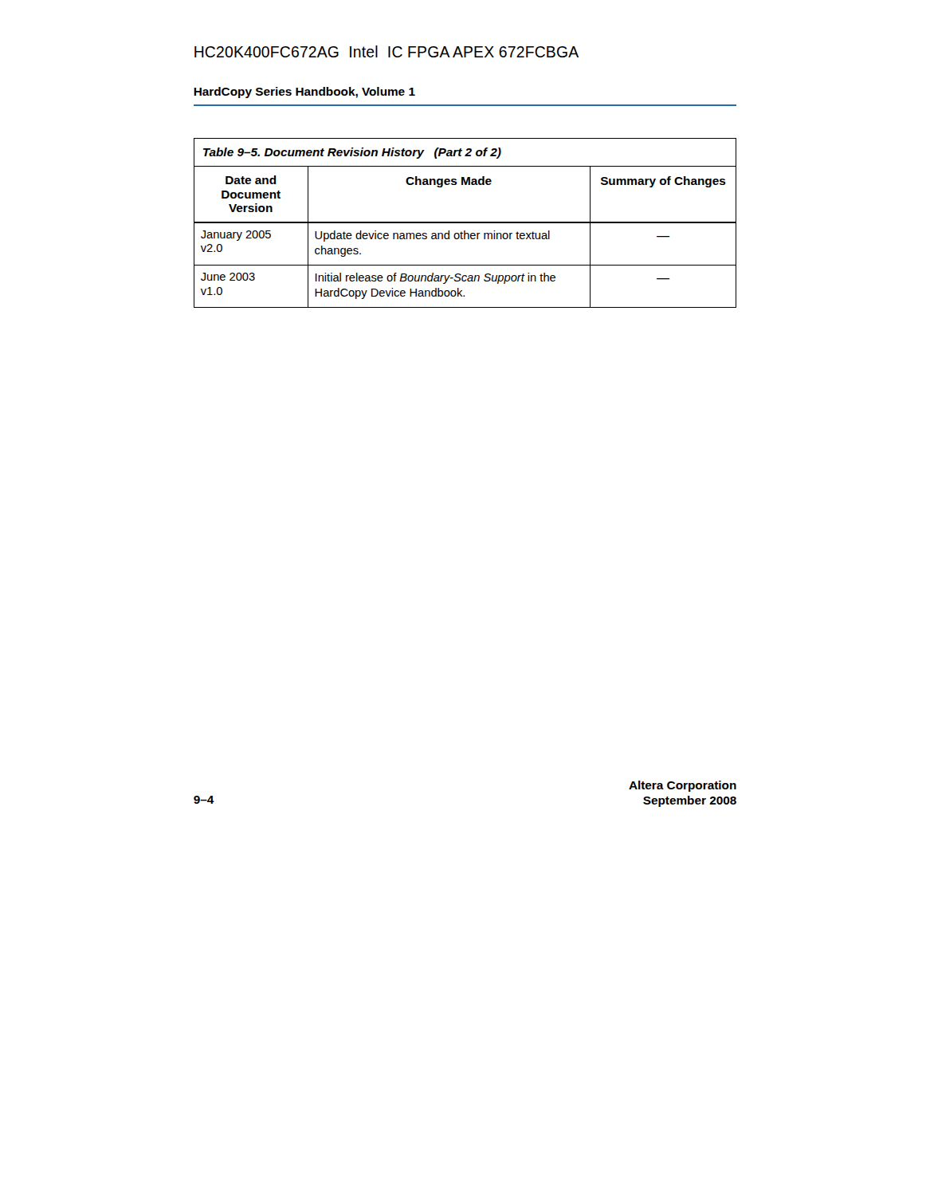HC20K400FC672AG Intel IC FPGA APEX 672FCBGA
HardCopy Series Handbook, Volume 1
Table 9–5. Document Revision History (Part 2 of 2)
| Date and Document Version | Changes Made | Summary of Changes |
| --- | --- | --- |
| January 2005 v2.0 | Update device names and other minor textual changes. | — |
| June 2003 v1.0 | Initial release of Boundary-Scan Support in the HardCopy Device Handbook. | — |
9–4
Altera Corporation
September 2008